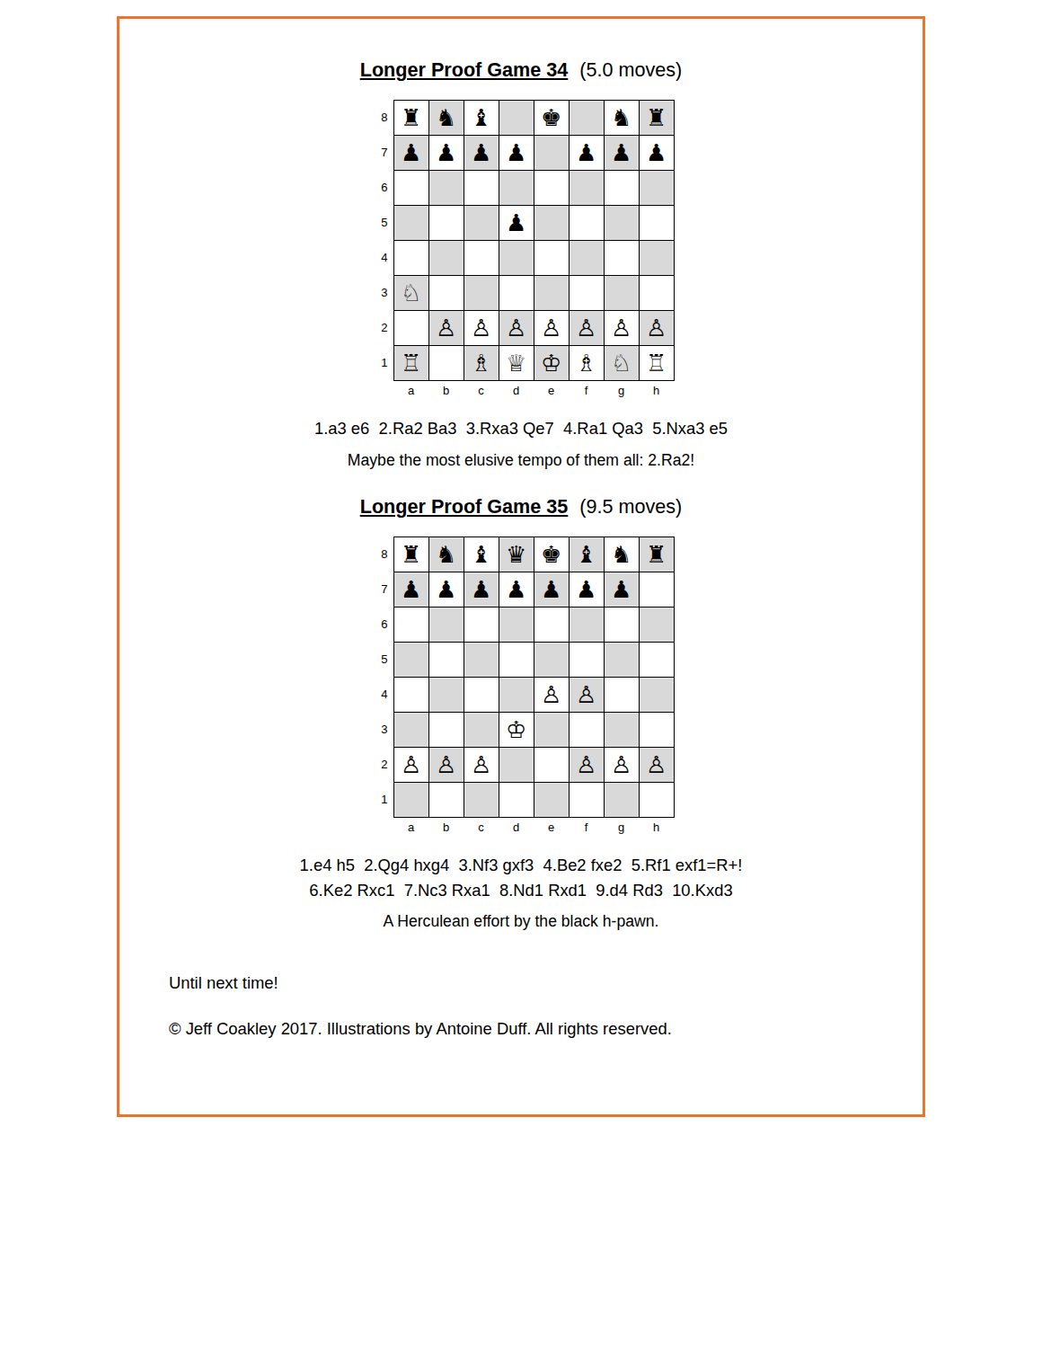Longer Proof Game 34(5.0 moves)
| 8 | ♜ | ♞ | ♝ | | ♚ | | ♞ | ♜ |
| 7 | ♟ | ♟ | ♟ | ♟ | | ♟ | ♟ | ♟ |
| 6 | | | | | | | | |
| 5 | | | | ♟ | | | | |
| 4 | | | | | | | | |
| 3 | ♘ | | | | | | | |
| 2 | | ♙ | ♙ | ♙ | ♙ | ♙ | ♙ | ♙ |
| 1 | ♖ | | ♗ | ♕ | ♔ | ♗ | ♘ | ♖ |
| | a | b | c | d | e | f | g | h |
1.a3 e6 2.Ra2 Ba3 3.Rxa3 Qe7 4.Ra1 Qa3 5.Nxa3 e5
Maybe the most elusive tempo of them all: 2.Ra2!
Longer Proof Game 35(9.5 moves)
| 8 | ♜ | ♞ | ♝ | ♛ | ♚ | ♝ | ♞ | ♜ |
| 7 | ♟ | ♟ | ♟ | ♟ | ♟ | ♟ | ♟ | |
| 6 | | | | | | | | |
| 5 | | | | | | | | |
| 4 | | | | | ♙ | ♙ | | |
| 3 | | | | ♔ | | | | |
| 2 | ♙ | ♙ | ♙ | | | ♙ | ♙ | ♙ |
| 1 | | | | | | | | |
| | a | b | c | d | e | f | g | h |
1.e4 h5 2.Qg4 hxg4 3.Nf3 gxf3 4.Be2 fxe2 5.Rf1 exf1=R+!
6.Ke2 Rxc1 7.Nc3 Rxa1 8.Nd1 Rxd1 9.d4 Rd3 10.Kxd3
A Herculean effort by the black h-pawn.
Until next time!
© Jeff Coakley 2017. Illustrations by Antoine Duff. All rights reserved.